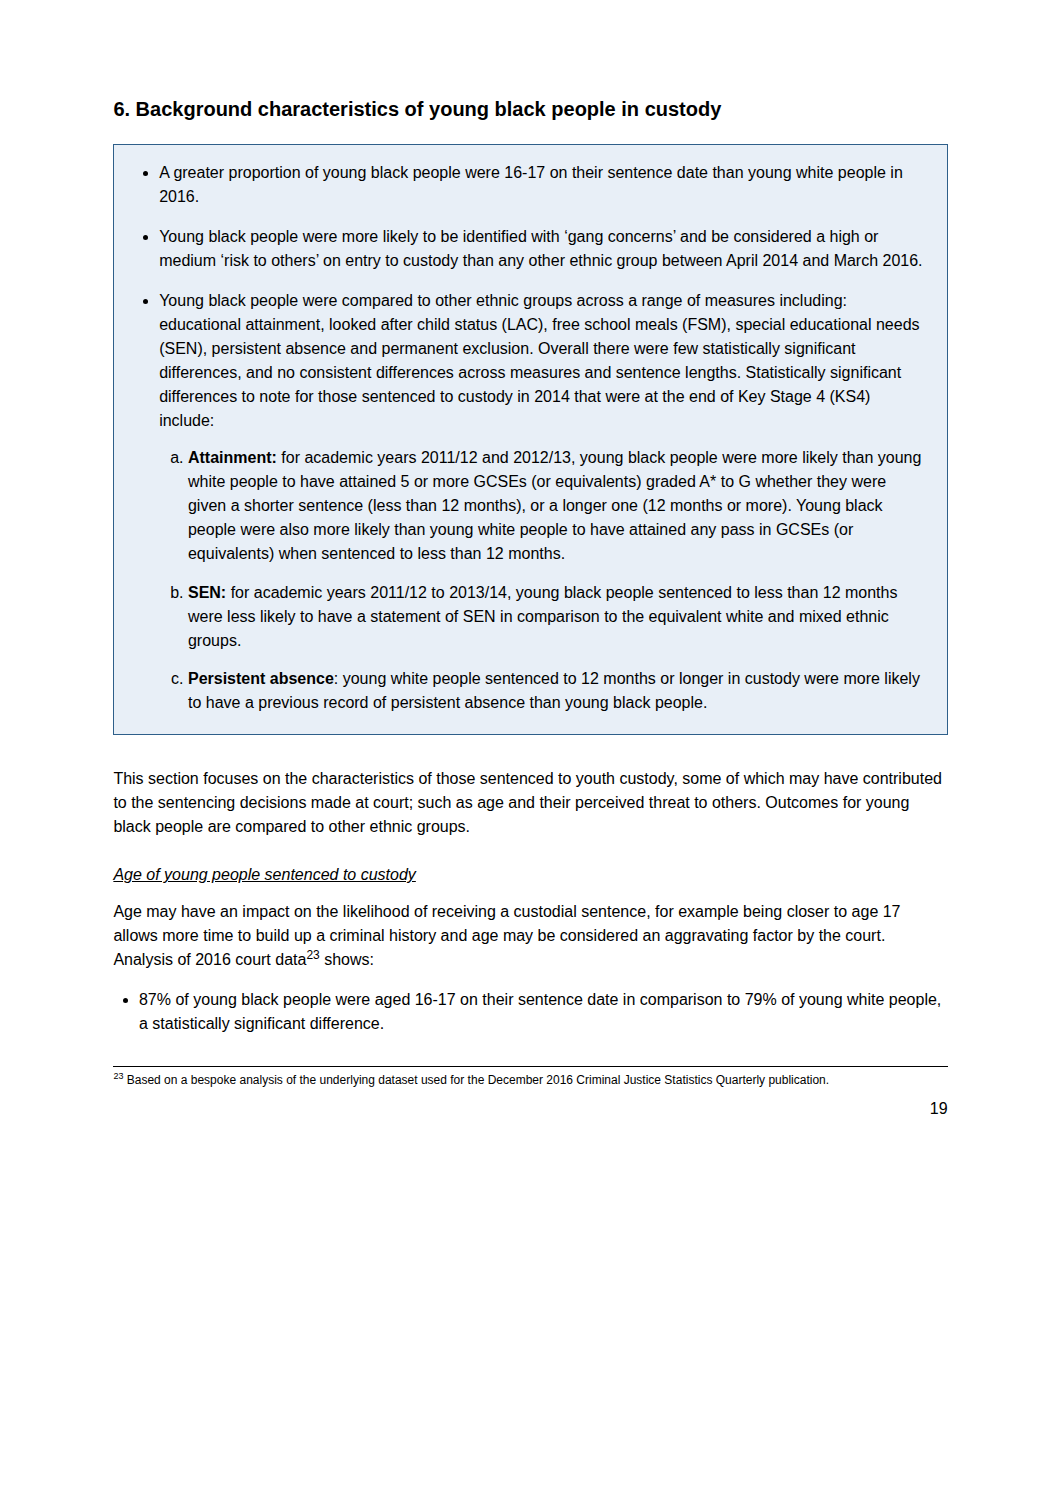6. Background characteristics of young black people in custody
A greater proportion of young black people were 16-17 on their sentence date than young white people in 2016.
Young black people were more likely to be identified with ‘gang concerns’ and be considered a high or medium ‘risk to others’ on entry to custody than any other ethnic group between April 2014 and March 2016.
Young black people were compared to other ethnic groups across a range of measures including: educational attainment, looked after child status (LAC), free school meals (FSM), special educational needs (SEN), persistent absence and permanent exclusion. Overall there were few statistically significant differences, and no consistent differences across measures and sentence lengths. Statistically significant differences to note for those sentenced to custody in 2014 that were at the end of Key Stage 4 (KS4) include:
Attainment: for academic years 2011/12 and 2012/13, young black people were more likely than young white people to have attained 5 or more GCSEs (or equivalents) graded A* to G whether they were given a shorter sentence (less than 12 months), or a longer one (12 months or more). Young black people were also more likely than young white people to have attained any pass in GCSEs (or equivalents) when sentenced to less than 12 months.
SEN: for academic years 2011/12 to 2013/14, young black people sentenced to less than 12 months were less likely to have a statement of SEN in comparison to the equivalent white and mixed ethnic groups.
Persistent absence: young white people sentenced to 12 months or longer in custody were more likely to have a previous record of persistent absence than young black people.
This section focuses on the characteristics of those sentenced to youth custody, some of which may have contributed to the sentencing decisions made at court; such as age and their perceived threat to others. Outcomes for young black people are compared to other ethnic groups.
Age of young people sentenced to custody
Age may have an impact on the likelihood of receiving a custodial sentence, for example being closer to age 17 allows more time to build up a criminal history and age may be considered an aggravating factor by the court. Analysis of 2016 court data23 shows:
87% of young black people were aged 16-17 on their sentence date in comparison to 79% of young white people, a statistically significant difference.
23 Based on a bespoke analysis of the underlying dataset used for the December 2016 Criminal Justice Statistics Quarterly publication.
19